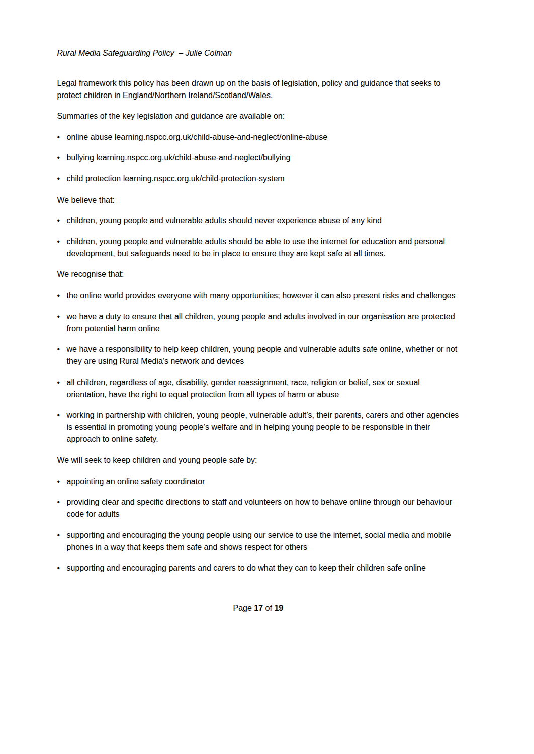Rural Media Safeguarding Policy – Julie Colman
Legal framework this policy has been drawn up on the basis of legislation, policy and guidance that seeks to protect children in England/Northern Ireland/Scotland/Wales.
Summaries of the key legislation and guidance are available on:
online abuse learning.nspcc.org.uk/child-abuse-and-neglect/online-abuse
bullying learning.nspcc.org.uk/child-abuse-and-neglect/bullying
child protection learning.nspcc.org.uk/child-protection-system
We believe that:
children, young people and vulnerable adults should never experience abuse of any kind
children, young people and vulnerable adults should be able to use the internet for education and personal development, but safeguards need to be in place to ensure they are kept safe at all times.
We recognise that:
the online world provides everyone with many opportunities; however it can also present risks and challenges
we have a duty to ensure that all children, young people and adults involved in our organisation are protected from potential harm online
we have a responsibility to help keep children, young people and vulnerable adults safe online, whether or not they are using Rural Media’s network and devices
all children, regardless of age, disability, gender reassignment, race, religion or belief, sex or sexual orientation, have the right to equal protection from all types of harm or abuse
working in partnership with children, young people, vulnerable adult’s, their parents, carers and other agencies is essential in promoting young people’s welfare and in helping young people to be responsible in their approach to online safety.
We will seek to keep children and young people safe by:
appointing an online safety coordinator
providing clear and specific directions to staff and volunteers on how to behave online through our behaviour code for adults
supporting and encouraging the young people using our service to use the internet, social media and mobile phones in a way that keeps them safe and shows respect for others
supporting and encouraging parents and carers to do what they can to keep their children safe online
Page 17 of 19